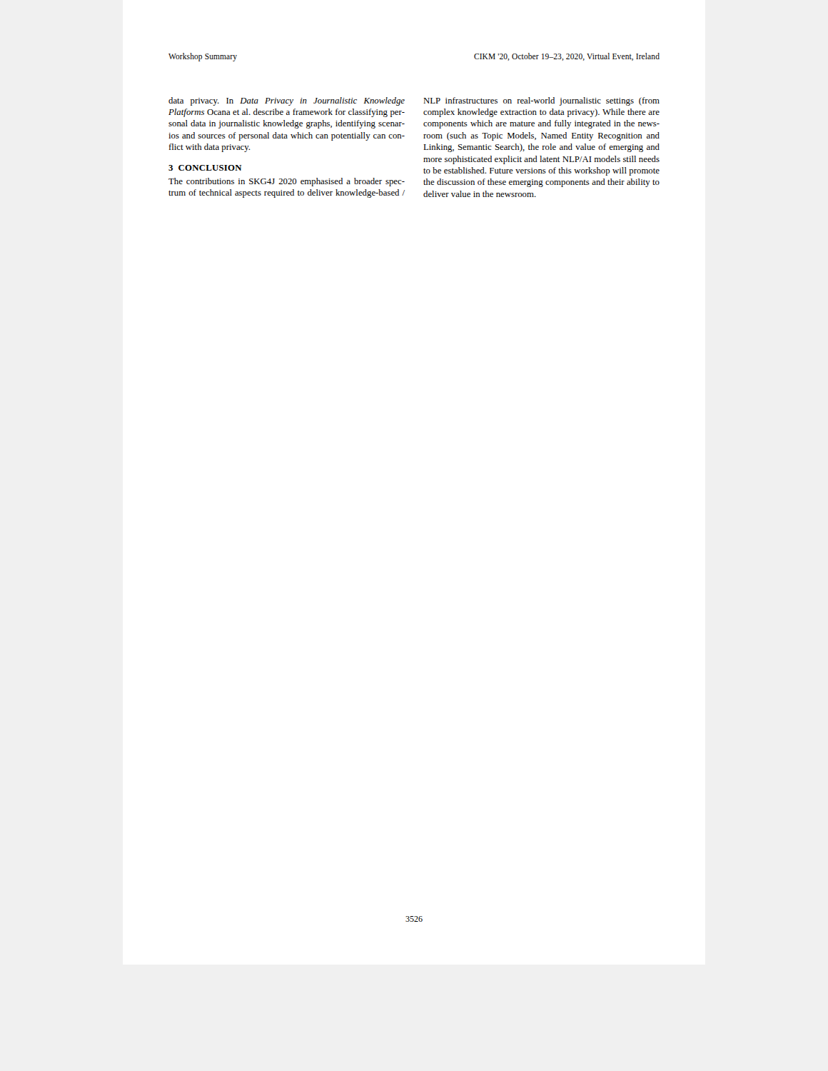Workshop Summary
CIKM '20, October 19–23, 2020, Virtual Event, Ireland
data privacy. In Data Privacy in Journalistic Knowledge Platforms Ocana et al. describe a framework for classifying personal data in journalistic knowledge graphs, identifying scenarios and sources of personal data which can potentially can conflict with data privacy.
3 CONCLUSION
The contributions in SKG4J 2020 emphasised a broader spectrum of technical aspects required to deliver knowledge-based / NLP infrastructures on real-world journalistic settings (from complex knowledge extraction to data privacy). While there are components which are mature and fully integrated in the newsroom (such as Topic Models, Named Entity Recognition and Linking, Semantic Search), the role and value of emerging and more sophisticated explicit and latent NLP/AI models still needs to be established. Future versions of this workshop will promote the discussion of these emerging components and their ability to deliver value in the newsroom.
3526